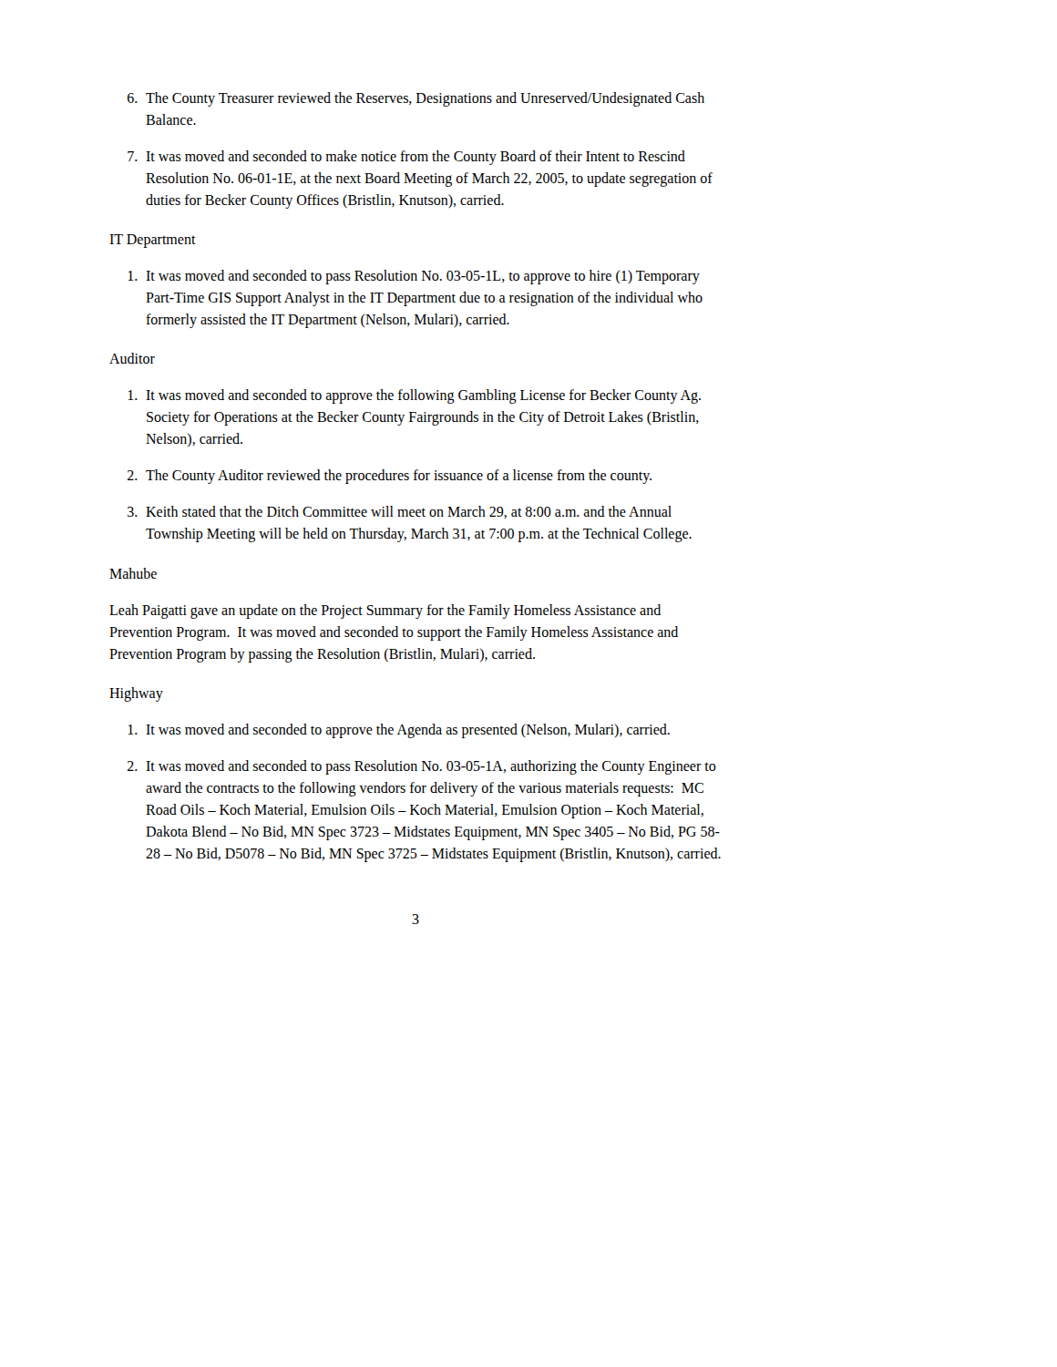The County Treasurer reviewed the Reserves, Designations and Unreserved/Undesignated Cash Balance.
It was moved and seconded to make notice from the County Board of their Intent to Rescind Resolution No. 06-01-1E, at the next Board Meeting of March 22, 2005, to update segregation of duties for Becker County Offices (Bristlin, Knutson), carried.
IT Department
It was moved and seconded to pass Resolution No. 03-05-1L, to approve to hire (1) Temporary Part-Time GIS Support Analyst in the IT Department due to a resignation of the individual who formerly assisted the IT Department (Nelson, Mulari), carried.
Auditor
It was moved and seconded to approve the following Gambling License for Becker County Ag. Society for Operations at the Becker County Fairgrounds in the City of Detroit Lakes (Bristlin, Nelson), carried.
The County Auditor reviewed the procedures for issuance of a license from the county.
Keith stated that the Ditch Committee will meet on March 29, at 8:00 a.m. and the Annual Township Meeting will be held on Thursday, March 31, at 7:00 p.m. at the Technical College.
Mahube
Leah Paigatti gave an update on the Project Summary for the Family Homeless Assistance and Prevention Program. It was moved and seconded to support the Family Homeless Assistance and Prevention Program by passing the Resolution (Bristlin, Mulari), carried.
Highway
It was moved and seconded to approve the Agenda as presented (Nelson, Mulari), carried.
It was moved and seconded to pass Resolution No. 03-05-1A, authorizing the County Engineer to award the contracts to the following vendors for delivery of the various materials requests: MC Road Oils – Koch Material, Emulsion Oils – Koch Material, Emulsion Option – Koch Material, Dakota Blend – No Bid, MN Spec 3723 – Midstates Equipment, MN Spec 3405 – No Bid, PG 58-28 – No Bid, D5078 – No Bid, MN Spec 3725 – Midstates Equipment (Bristlin, Knutson), carried.
3